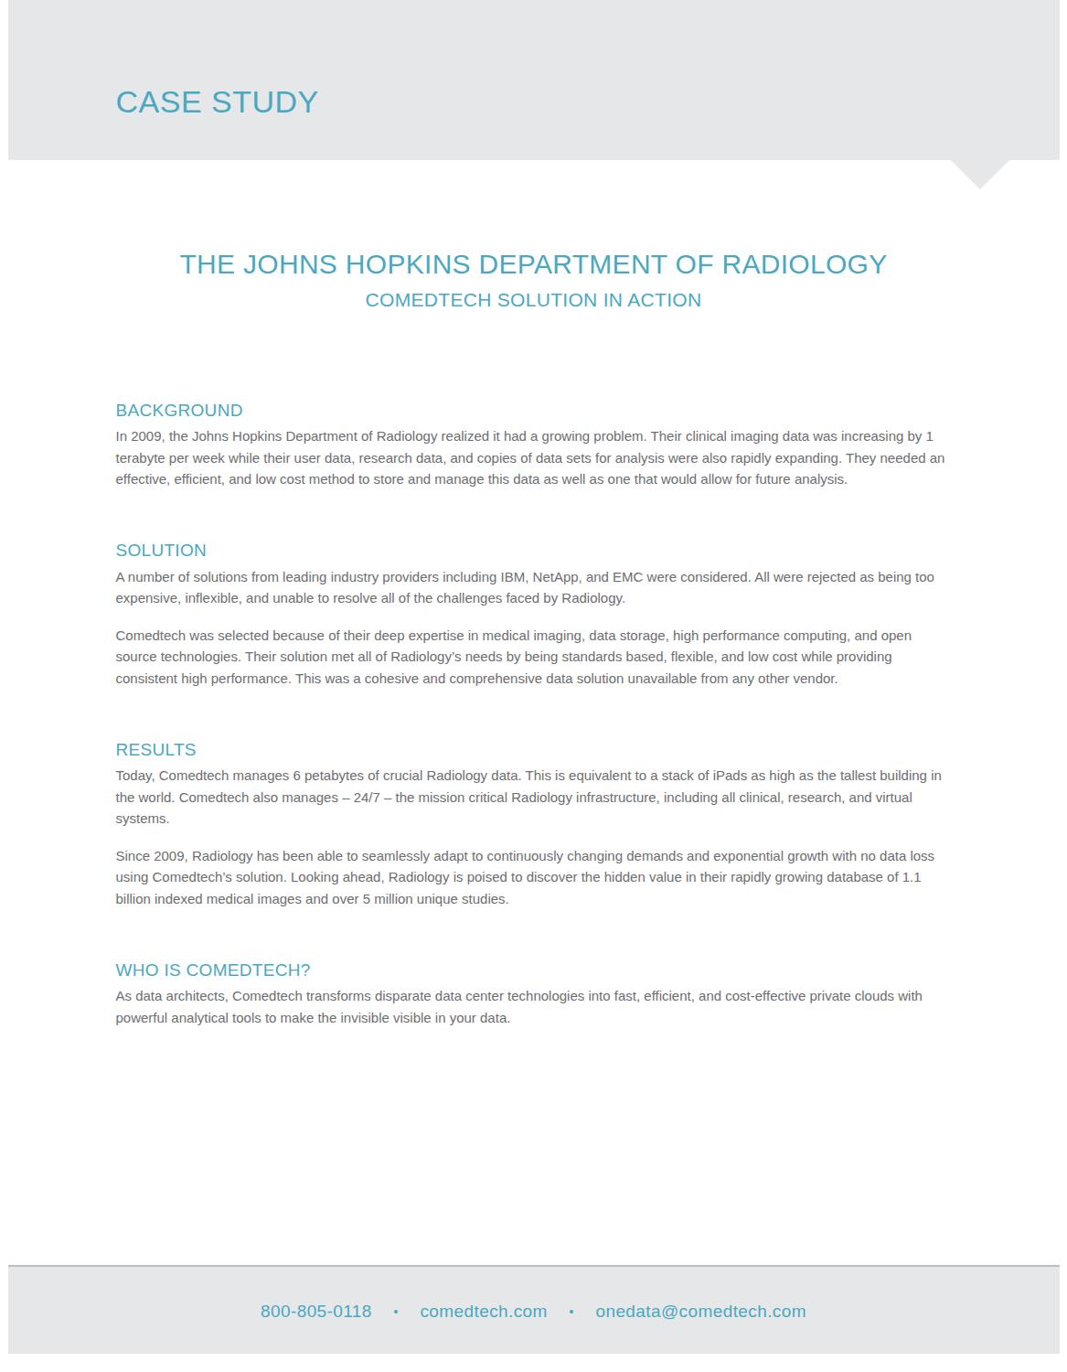CASE STUDY
THE JOHNS HOPKINS DEPARTMENT OF RADIOLOGY
COMEDTECH SOLUTION IN ACTION
BACKGROUND
In 2009, the Johns Hopkins Department of Radiology realized it had a growing problem. Their clinical imaging data was increasing by 1 terabyte per week while their user data, research data, and copies of data sets for analysis were also rapidly expanding. They needed an effective, efficient, and low cost method to store and manage this data as well as one that would allow for future analysis.
SOLUTION
A number of solutions from leading industry providers including IBM, NetApp, and EMC were considered. All were rejected as being too expensive, inflexible, and unable to resolve all of the challenges faced by Radiology.
Comedtech was selected because of their deep expertise in medical imaging, data storage, high performance computing, and open source technologies. Their solution met all of Radiology’s needs by being standards based, flexible, and low cost while providing consistent high performance. This was a cohesive and comprehensive data solution unavailable from any other vendor.
RESULTS
Today, Comedtech manages 6 petabytes of crucial Radiology data. This is equivalent to a stack of iPads as high as the tallest building in the world. Comedtech also manages – 24/7 – the mission critical Radiology infrastructure, including all clinical, research, and virtual systems.
Since 2009, Radiology has been able to seamlessly adapt to continuously changing demands and exponential growth with no data loss using Comedtech’s solution. Looking ahead, Radiology is poised to discover the hidden value in their rapidly growing database of 1.1 billion indexed medical images and over 5 million unique studies.
WHO IS COMEDTECH?
As data architects, Comedtech transforms disparate data center technologies into fast, efficient, and cost-effective private clouds with powerful analytical tools to make the invisible visible in your data.
800-805-0118 • comedtech.com • onedata@comedtech.com